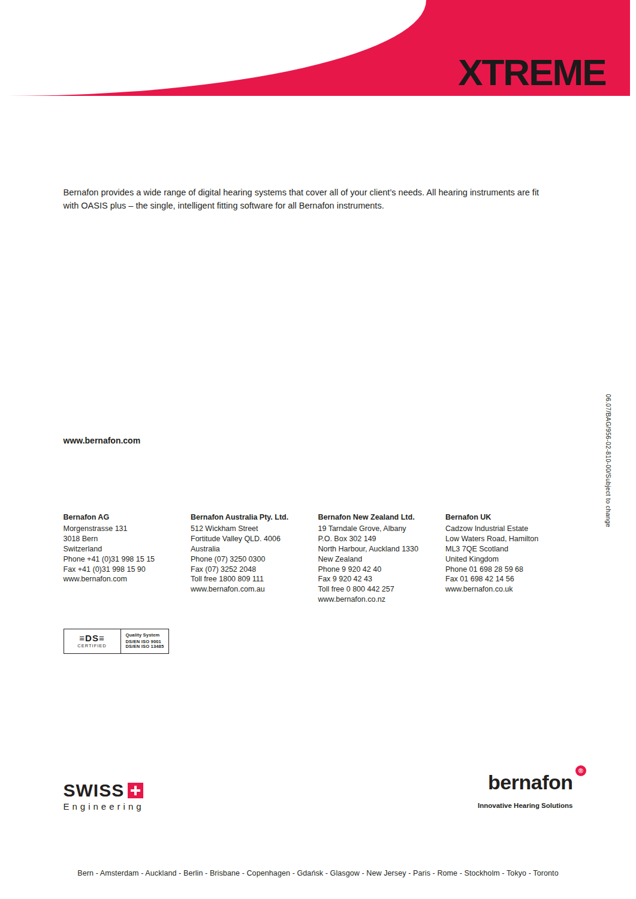XTREME
Bernafon provides a wide range of digital hearing systems that cover all of your client’s needs. All hearing instruments are fit with OASIS plus – the single, intelligent fitting software for all Bernafon instruments.
www.bernafon.com
Bernafon AG Morgenstrasse 131
3018 Bern
Switzerland
Phone +41 (0)31 998 15 15
Fax +41 (0)31 998 15 90
www.bernafon.com
Bernafon Australia Pty. Ltd. 512 Wickham Street
Fortitude Valley QLD. 4006
Australia
Phone (07) 3250 0300
Fax (07) 3252 2048
Toll free 1800 809 111
www.bernafon.com.au
Bernafon New Zealand Ltd. 19 Tarndale Grove, Albany
P.O. Box 302 149
North Harbour, Auckland 1330
New Zealand
Phone 9 920 42 40
Fax 9 920 42 43
Toll free 0 800 442 257
www.bernafon.co.nz
Bernafon UK Cadzow Industrial Estate
Low Waters Road, Hamilton
ML3 7QE Scotland
United Kingdom
Phone 01 698 28 59 68
Fax 01 698 42 14 56
www.bernafon.co.uk
≡DS≡
CERTIFIED
Quality System
DS/EN ISO 9001
DS/EN ISO 13485
SWISS Engineering
bernafon®
Innovative Hearing Solutions
Bern - Amsterdam - Auckland - Berlin - Brisbane - Copenhagen - Gdańsk - Glasgow - New Jersey - Paris - Rome - Stockholm - Tokyo - Toronto
06.07/BAG/956-02-810-00/Subject to change